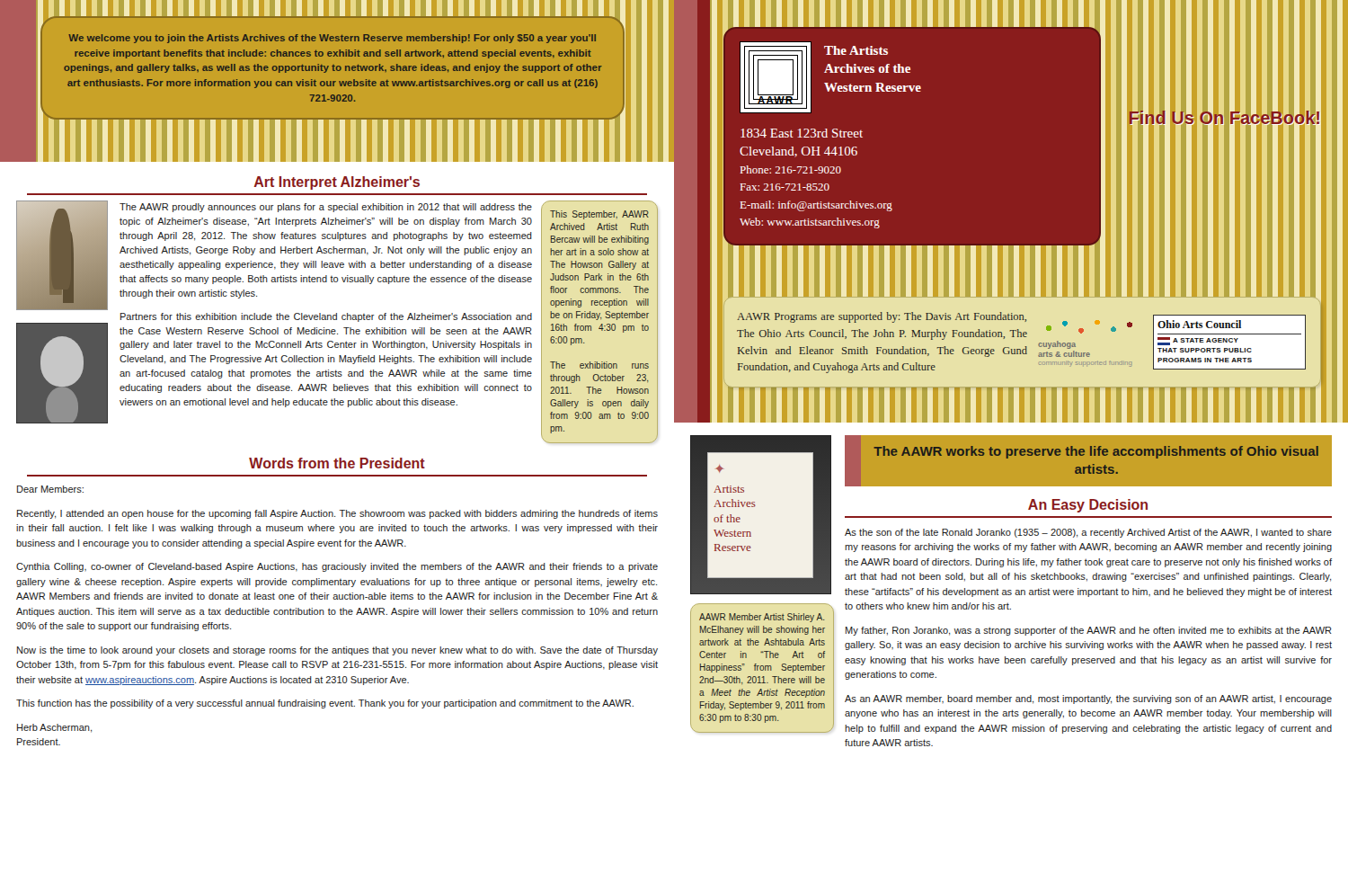We welcome you to join the Artists Archives of the Western Reserve membership! For only $50 a year you'll receive important benefits that include: chances to exhibit and sell artwork, attend special events, exhibit openings, and gallery talks, as well as the opportunity to network, share ideas, and enjoy the support of other art enthusiasts. For more information you can visit our website at www.artistsarchives.org or call us at (216) 721-9020.
Art Interpret Alzheimer's
The AAWR proudly announces our plans for a special exhibition in 2012 that will address the topic of Alzheimer's disease, “Art Interprets Alzheimer's” will be on display from March 30 through April 28, 2012. The show features sculptures and photographs by two esteemed Archived Artists, George Roby and Herbert Ascherman, Jr. Not only will the public enjoy an aesthetically appealing experience, they will leave with a better understanding of a disease that affects so many people. Both artists intend to visually capture the essence of the disease through their own artistic styles.
Partners for this exhibition include the Cleveland chapter of the Alzheimer's Association and the Case Western Reserve School of Medicine. The exhibition will be seen at the AAWR gallery and later travel to the McConnell Arts Center in Worthington, University Hospitals in Cleveland, and The Progressive Art Collection in Mayfield Heights. The exhibition will include an art-focused catalog that promotes the artists and the AAWR while at the same time educating readers about the disease. AAWR believes that this exhibition will connect to viewers on an emotional level and help educate the public about this disease.
This September, AAWR Archived Artist Ruth Bercaw will be exhibiting her art in a solo show at The Howson Gallery at Judson Park in the 6th floor commons. The opening reception will be on Friday, September 16th from 4:30 pm to 6:00 pm.
The exhibition runs through October 23, 2011. The Howson Gallery is open daily from 9:00 am to 9:00 pm.
Words from the President
Dear Members:
Recently, I attended an open house for the upcoming fall Aspire Auction. The showroom was packed with bidders admiring the hundreds of items in their fall auction. I felt like I was walking through a museum where you are invited to touch the artworks. I was very impressed with their business and I encourage you to consider attending a special Aspire event for the AAWR.
Cynthia Colling, co-owner of Cleveland-based Aspire Auctions, has graciously invited the members of the AAWR and their friends to a private gallery wine & cheese reception. Aspire experts will provide complimentary evaluations for up to three antique or personal items, jewelry etc. AAWR Members and friends are invited to donate at least one of their auction-able items to the AAWR for inclusion in the December Fine Art & Antiques auction. This item will serve as a tax deductible contribution to the AAWR. Aspire will lower their sellers commission to 10% and return 90% of the sale to support our fundraising efforts.
Now is the time to look around your closets and storage rooms for the antiques that you never knew what to do with. Save the date of Thursday October 13th, from 5-7pm for this fabulous event. Please call to RSVP at 216-231-5515. For more information about Aspire Auctions, please visit their website at www.aspireauctions.com. Aspire Auctions is located at 2310 Superior Ave.
This function has the possibility of a very successful annual fundraising event. Thank you for your participation and commitment to the AAWR.
Herb Ascherman,
President.
AAWR
The Artists
Archives of the
Western Reserve
1834 East 123rd Street
Cleveland, OH 44106
Phone: 216-721-9020
Fax: 216-721-8520
E-mail: info@artistsarchives.org
Web: www.artistsarchives.org
Find Us On FaceBook!
AAWR Programs are supported by: The Davis Art Foundation, The Ohio Arts Council, The John P. Murphy Foundation, The Kelvin and Eleanor Smith Foundation, The George Gund Foundation, and Cuyahoga Arts and Culture
cuyahoga
arts & culture
community supported funding
Ohio Arts Council
A STATE AGENCY
THAT SUPPORTS PUBLIC
PROGRAMS IN THE ARTS
✦
Artists
Archives
of the
Western
Reserve
AAWR Member Artist Shirley A. McElhaney will be showing her artwork at the Ashtabula Arts Center in “The Art of Happiness” from September 2nd—30th, 2011. There will be a Meet the Artist Reception Friday, September 9, 2011 from 6:30 pm to 8:30 pm.
The AAWR works to preserve the life accomplishments of Ohio visual artists.
An Easy Decision
As the son of the late Ronald Joranko (1935 – 2008), a recently Archived Artist of the AAWR, I wanted to share my reasons for archiving the works of my father with AAWR, becoming an AAWR member and recently joining the AAWR board of directors. During his life, my father took great care to preserve not only his finished works of art that had not been sold, but all of his sketchbooks, drawing “exercises” and unfinished paintings. Clearly, these “artifacts” of his development as an artist were important to him, and he believed they might be of interest to others who knew him and/or his art.
My father, Ron Joranko, was a strong supporter of the AAWR and he often invited me to exhibits at the AAWR gallery. So, it was an easy decision to archive his surviving works with the AAWR when he passed away. I rest easy knowing that his works have been carefully preserved and that his legacy as an artist will survive for generations to come.
As an AAWR member, board member and, most importantly, the surviving son of an AAWR artist, I encourage anyone who has an interest in the arts generally, to become an AAWR member today. Your membership will help to fulfill and expand the AAWR mission of preserving and celebrating the artistic legacy of current and future AAWR artists.